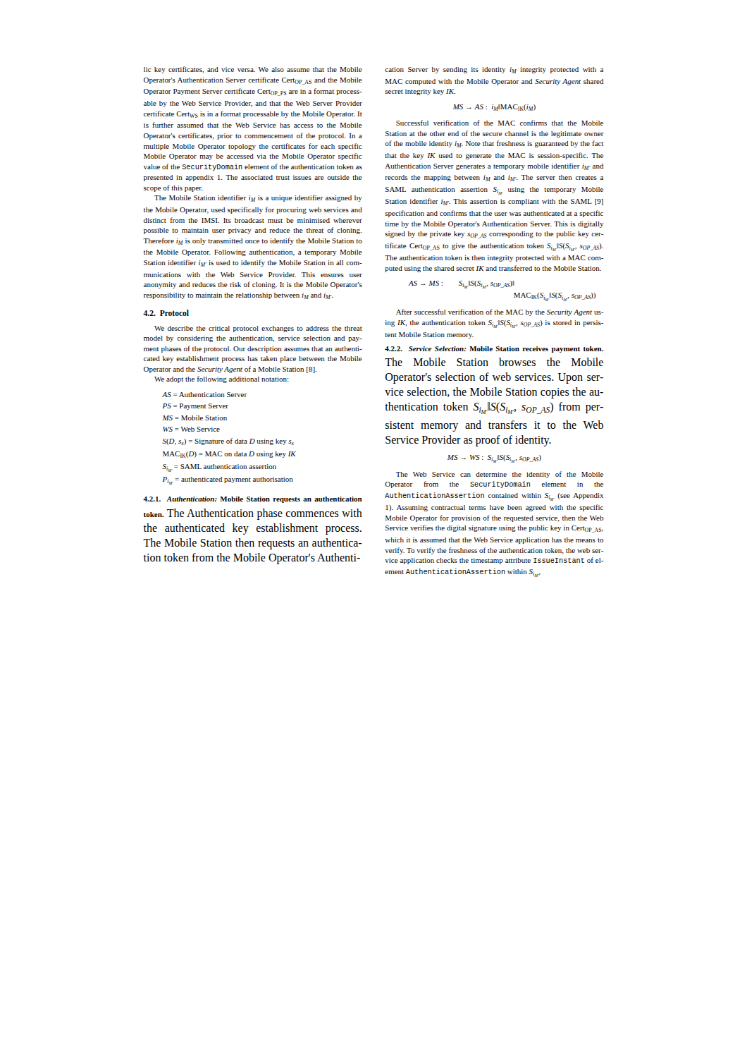lic key certificates, and vice versa. We also assume that the Mobile Operator's Authentication Server certificate CertOP_AS and the Mobile Operator Payment Server certificate CertOP_PS are in a format processable by the Web Service Provider, and that the Web Server Provider certificate CertWS is in a format processable by the Mobile Operator. It is further assumed that the Web Service has access to the Mobile Operator's certificates, prior to commencement of the protocol. In a multiple Mobile Operator topology the certificates for each specific Mobile Operator may be accessed via the Mobile Operator specific value of the SecurityDomain element of the authentication token as presented in appendix 1. The associated trust issues are outside the scope of this paper.
The Mobile Station identifier iM is a unique identifier assigned by the Mobile Operator, used specifically for procuring web services and distinct from the IMSI. Its broadcast must be minimised wherever possible to maintain user privacy and reduce the threat of cloning. Therefore iM is only transmitted once to identify the Mobile Station to the Mobile Operator. Following authentication, a temporary Mobile Station identifier iM′ is used to identify the Mobile Station in all communications with the Web Service Provider. This ensures user anonymity and reduces the risk of cloning. It is the Mobile Operator's responsibility to maintain the relationship between iM and iM′.
4.2. Protocol
We describe the critical protocol exchanges to address the threat model by considering the authentication, service selection and payment phases of the protocol. Our description assumes that an authenticated key establishment process has taken place between the Mobile Operator and the Security Agent of a Mobile Station [8].
We adopt the following additional notation:
AS = Authentication Server
PS = Payment Server
MS = Mobile Station
WS = Web Service
S(D, sx) = Signature of data D using key sx
MACIK(D) = MAC on data D using key IK
SiM′ = SAML authentication assertion
PiM′ = authenticated payment authorisation
4.2.1. Authentication: Mobile Station requests an authentication token.
The Authentication phase commences with the authenticated key establishment process. The Mobile Station then requests an authentication token from the Mobile Operator's Authenti-
cation Server by sending its identity iM integrity protected with a MAC computed with the Mobile Operator and Security Agent shared secret integrity key IK.
MS → AS : iM‖MACIK(iM)
Successful verification of the MAC confirms that the Mobile Station at the other end of the secure channel is the legitimate owner of the mobile identity iM. Note that freshness is guaranteed by the fact that the key IK used to generate the MAC is session-specific. The Authentication Server generates a temporary mobile identifier iM′ and records the mapping between iM and iM′. The server then creates a SAML authentication assertion SiM′ using the temporary Mobile Station identifier iM′. This assertion is compliant with the SAML [9] specification and confirms that the user was authenticated at a specific time by the Mobile Operator's Authentication Server. This is digitally signed by the private key sOP_AS corresponding to the public key certificate CertOP_AS to give the authentication token SiM′‖S(SiM′, sOP_AS). The authentication token is then integrity protected with a MAC computed using the shared secret IK and transferred to the Mobile Station.
AS → MS : SiM′‖S(SiM′, sOP_AS)‖
MACIK(SiM′‖S(SiM′, sOP_AS))
After successful verification of the MAC by the Security Agent using IK, the authentication token SiM′‖S(SiM′, sOP_AS) is stored in persistent Mobile Station memory.
4.2.2. Service Selection: Mobile Station receives payment token.
The Mobile Station browses the Mobile Operator's selection of web services. Upon service selection, the Mobile Station copies the authentication token SiM′‖S(SiM′, sOP_AS) from persistent memory and transfers it to the Web Service Provider as proof of identity.
MS → WS : SiM′‖S(SiM′, sOP_AS)
The Web Service can determine the identity of the Mobile Operator from the SecurityDomain element in the AuthenticationAssertion contained within SiM′ (see Appendix 1). Assuming contractual terms have been agreed with the specific Mobile Operator for provision of the requested service, then the Web Service verifies the digital signature using the public key in CertOP_AS, which it is assumed that the Web Service application has the means to verify. To verify the freshness of the authentication token, the web service application checks the timestamp attribute IssueInstant of element AuthenticationAssertion within SiM′,